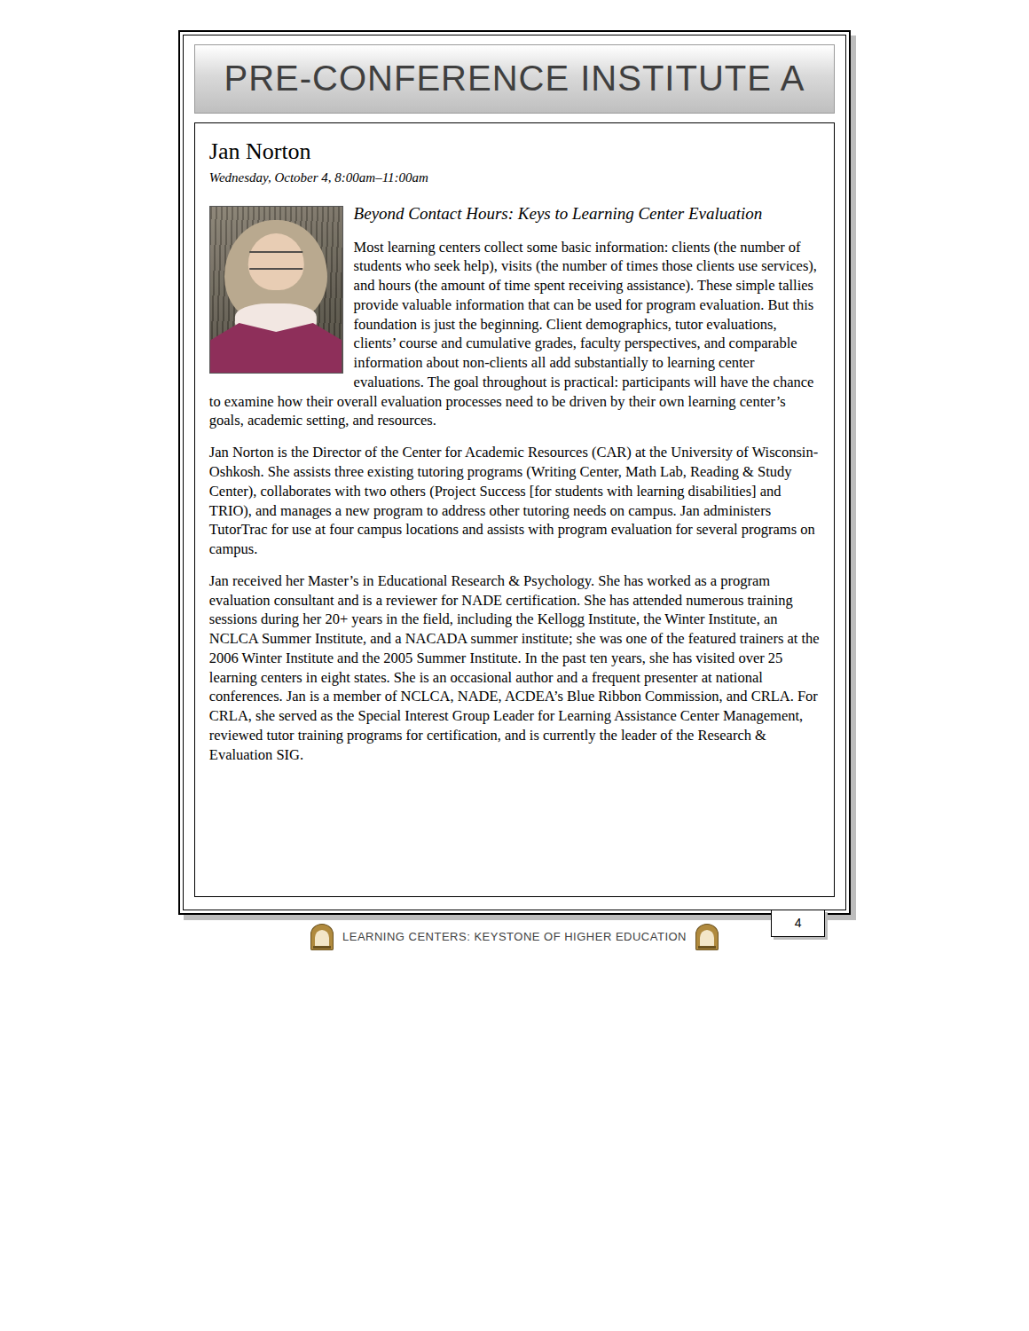Pre-Conference Institute A
Jan Norton
Wednesday, October 4, 8:00am–11:00am
Beyond Contact Hours: Keys to Learning Center Evaluation
Most learning centers collect some basic information: clients (the number of students who seek help), visits (the number of times those clients use services), and hours (the amount of time spent receiving assistance). These simple tallies provide valuable information that can be used for program evaluation. But this foundation is just the beginning. Client demographics, tutor evaluations, clients’ course and cumulative grades, faculty perspectives, and comparable information about non-clients all add substantially to learning center evaluations. The goal throughout is practical: participants will have the chance to examine how their overall evaluation processes need to be driven by their own learning center’s goals, academic setting, and resources.
Jan Norton is the Director of the Center for Academic Resources (CAR) at the University of Wisconsin-Oshkosh. She assists three existing tutoring programs (Writing Center, Math Lab, Reading & Study Center), collaborates with two others (Project Success [for students with learning disabilities] and TRIO), and manages a new program to address other tutoring needs on campus. Jan administers TutorTrac for use at four campus locations and assists with program evaluation for several programs on campus.
Jan received her Master’s in Educational Research & Psychology. She has worked as a program evaluation consultant and is a reviewer for NADE certification. She has attended numerous training sessions during her 20+ years in the field, including the Kellogg Institute, the Winter Institute, an NCLCA Summer Institute, and a NACADA summer institute; she was one of the featured trainers at the 2006 Winter Institute and the 2005 Summer Institute. In the past ten years, she has visited over 25 learning centers in eight states. She is an occasional author and a frequent presenter at national conferences. Jan is a member of NCLCA, NADE, ACDEA’s Blue Ribbon Commission, and CRLA. For CRLA, she served as the Special Interest Group Leader for Learning Assistance Center Management, reviewed tutor training programs for certification, and is currently the leader of the Research & Evaluation SIG.
Learning Centers: Keystone of Higher Education
4